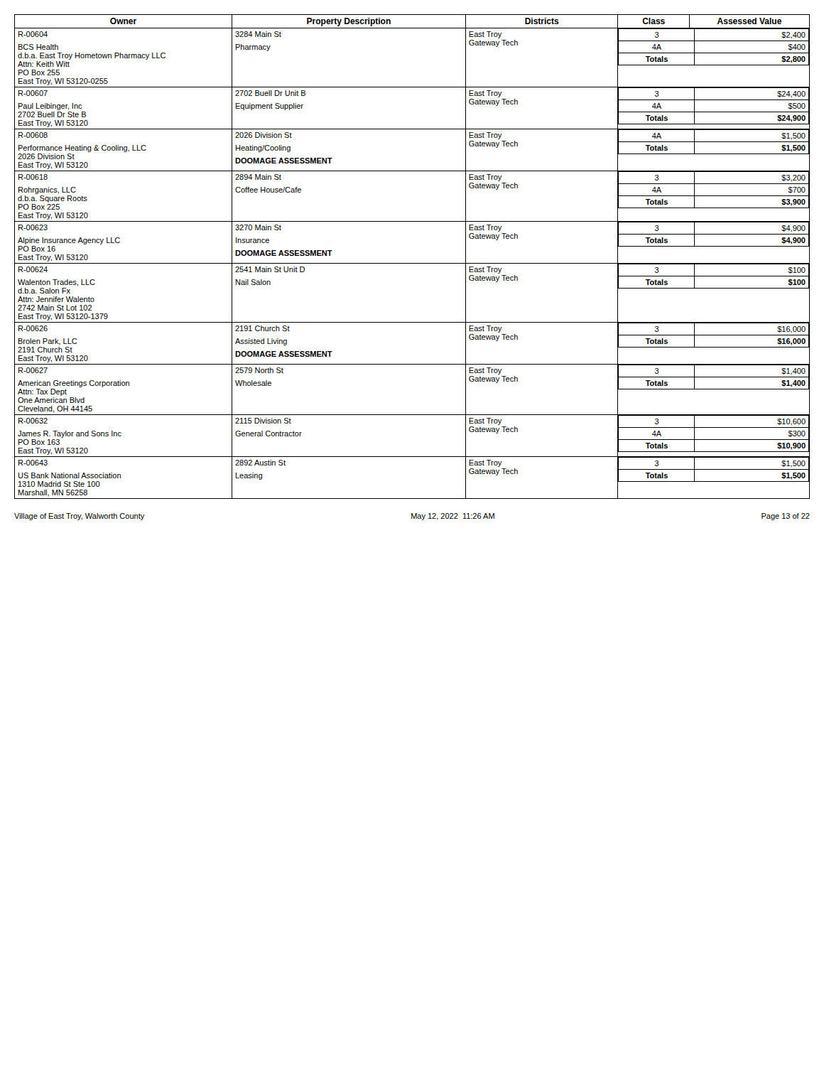| Owner | Property Description | Districts | Class | Assessed Value |
| --- | --- | --- | --- | --- |
| R-00604 BCS Health d.b.a. East Troy Hometown Pharmacy LLC Attn: Keith Witt PO Box 255 East Troy, WI 53120-0255 | 3284 Main St Pharmacy | East Troy Gateway Tech | / 3 / $2,400 / / 4A / $400 / / Totals / $2,800 / |
| R-00607 Paul Leibinger, Inc 2702 Buell Dr Ste B East Troy, WI 53120 | 2702 Buell Dr Unit B Equipment Supplier | East Troy Gateway Tech | / 3 / $24,400 / / 4A / $500 / / Totals / $24,900 / |
| R-00608 Performance Heating & Cooling, LLC 2026 Division St East Troy, WI 53120 | 2026 Division St Heating/Cooling DOOMAGE ASSESSMENT | East Troy Gateway Tech | / 4A / $1,500 / / Totals / $1,500 / |
| R-00618 Rohrganics, LLC d.b.a. Square Roots PO Box 225 East Troy, WI 53120 | 2894 Main St Coffee House/Cafe | East Troy Gateway Tech | / 3 / $3,200 / / 4A / $700 / / Totals / $3,900 / |
| R-00623 Alpine Insurance Agency LLC PO Box 16 East Troy, WI 53120 | 3270 Main St Insurance DOOMAGE ASSESSMENT | East Troy Gateway Tech | / 3 / $4,900 / / Totals / $4,900 / |
| R-00624 Walenton Trades, LLC d.b.a. Salon Fx Attn: Jennifer Walento 2742 Main St Lot 102 East Troy, WI 53120-1379 | 2541 Main St Unit D Nail Salon | East Troy Gateway Tech | / 3 / $100 / / Totals / $100 / |
| R-00626 Brolen Park, LLC 2191 Church St East Troy, WI 53120 | 2191 Church St Assisted Living DOOMAGE ASSESSMENT | East Troy Gateway Tech | / 3 / $16,000 / / Totals / $16,000 / |
| R-00627 American Greetings Corporation Attn: Tax Dept One American Blvd Cleveland, OH 44145 | 2579 North St Wholesale | East Troy Gateway Tech | / 3 / $1,400 / / Totals / $1,400 / |
| R-00632 James R. Taylor and Sons Inc PO Box 163 East Troy, WI 53120 | 2115 Division St General Contractor | East Troy Gateway Tech | / 3 / $10,600 / / 4A / $300 / / Totals / $10,900 / |
| R-00643 US Bank National Association 1310 Madrid St Ste 100 Marshall, MN 56258 | 2892 Austin St Leasing | East Troy Gateway Tech | / 3 / $1,500 / / Totals / $1,500 / |
Village of East Troy, Walworth County
May 12, 2022 11:26 AM
Page 13 of 22